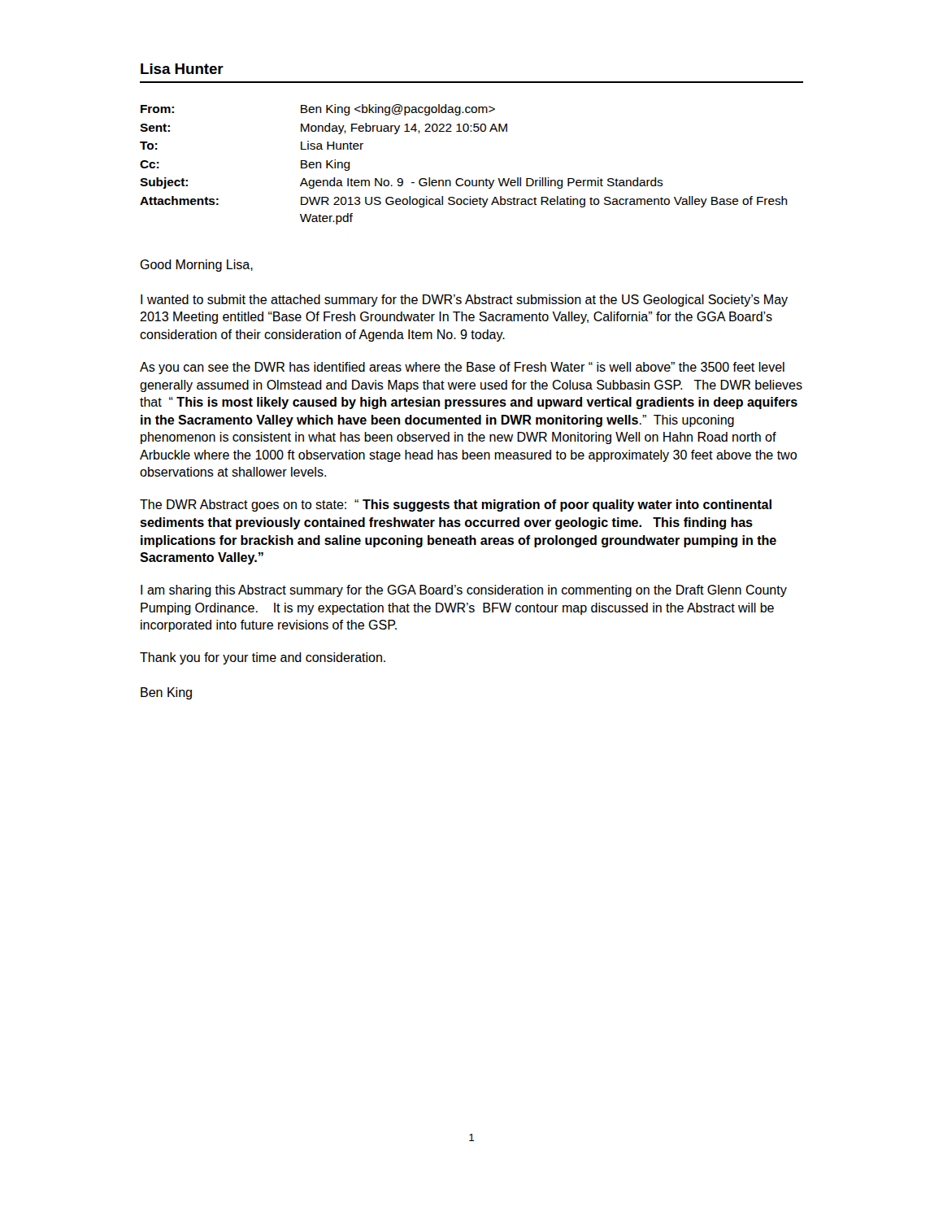Lisa Hunter
| From: | Ben King <bking@pacgoldag.com> |
| Sent: | Monday, February 14, 2022 10:50 AM |
| To: | Lisa Hunter |
| Cc: | Ben King |
| Subject: | Agenda Item No. 9 - Glenn County Well Drilling Permit Standards |
| Attachments: | DWR 2013 US Geological Society Abstract Relating to Sacramento Valley Base of Fresh Water.pdf |
Good Morning Lisa,
I wanted to submit the attached summary for the DWR’s Abstract submission at the US Geological Society’s May 2013 Meeting entitled “Base Of Fresh Groundwater In The Sacramento Valley, California” for the GGA Board’s consideration of their consideration of Agenda Item No. 9 today.
As you can see the DWR has identified areas where the Base of Fresh Water “ is well above” the 3500 feet level generally assumed in Olmstead and Davis Maps that were used for the Colusa Subbasin GSP. The DWR believes that “ This is most likely caused by high artesian pressures and upward vertical gradients in deep aquifers in the Sacramento Valley which have been documented in DWR monitoring wells.” This upconing phenomenon is consistent in what has been observed in the new DWR Monitoring Well on Hahn Road north of Arbuckle where the 1000 ft observation stage head has been measured to be approximately 30 feet above the two observations at shallower levels.
The DWR Abstract goes on to state: “ This suggests that migration of poor quality water into continental sediments that previously contained freshwater has occurred over geologic time. This finding has implications for brackish and saline upconing beneath areas of prolonged groundwater pumping in the Sacramento Valley.”
I am sharing this Abstract summary for the GGA Board’s consideration in commenting on the Draft Glenn County Pumping Ordinance. It is my expectation that the DWR’s BFW contour map discussed in the Abstract will be incorporated into future revisions of the GSP.
Thank you for your time and consideration.
Ben King
1